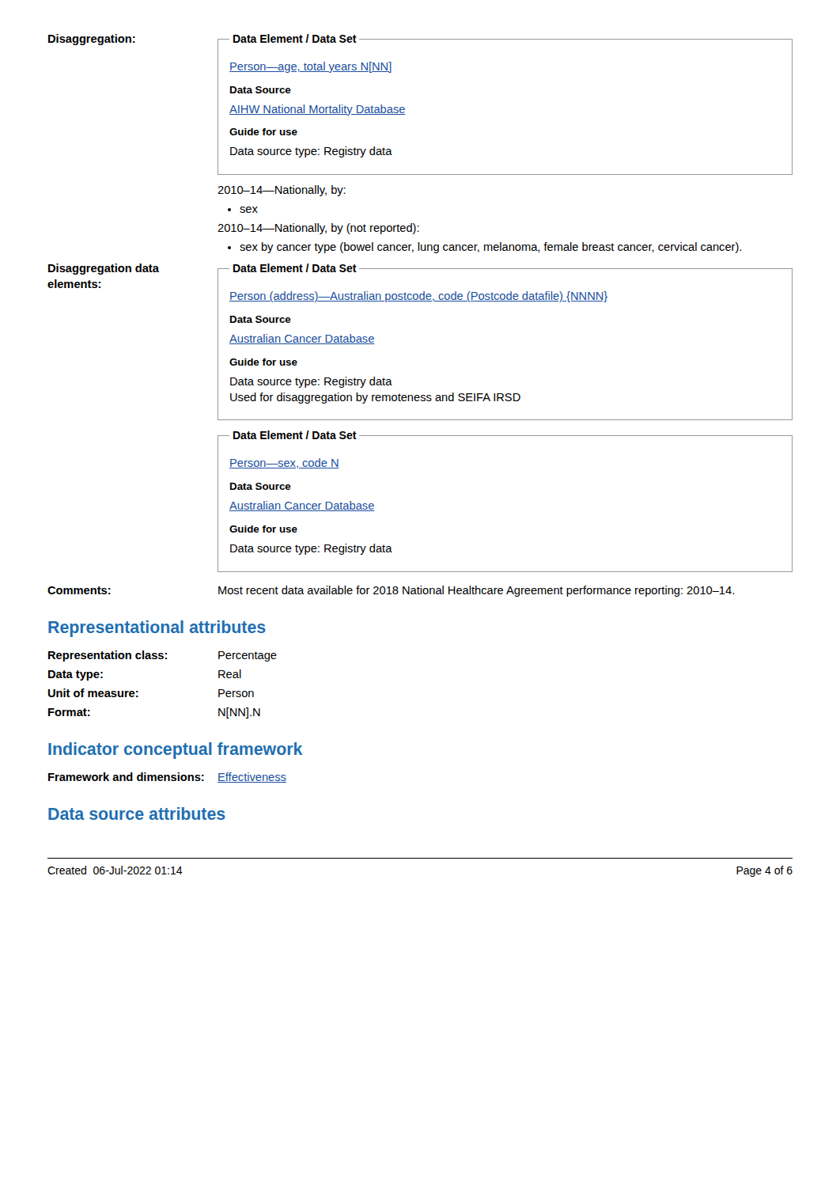Disaggregation:
Data Element / Data Set
Person—age, total years N[NN]
Data Source
AIHW National Mortality Database
Guide for use
Data source type: Registry data
2010–14—Nationally, by:
sex
2010–14—Nationally, by (not reported):
sex by cancer type (bowel cancer, lung cancer, melanoma, female breast cancer, cervical cancer).
Disaggregation data elements:
Data Element / Data Set
Person (address)—Australian postcode, code (Postcode datafile) {NNNN}
Data Source
Australian Cancer Database
Guide for use
Data source type: Registry data
Used for disaggregation by remoteness and SEIFA IRSD
Data Element / Data Set
Person—sex, code N
Data Source
Australian Cancer Database
Guide for use
Data source type: Registry data
Comments:
Most recent data available for 2018 National Healthcare Agreement performance reporting: 2010–14.
Representational attributes
Representation class:
Percentage
Data type:
Real
Unit of measure:
Person
Format:
N[NN].N
Indicator conceptual framework
Framework and dimensions:
Effectiveness
Data source attributes
Created 06-Jul-2022 01:14
Page 4 of 6